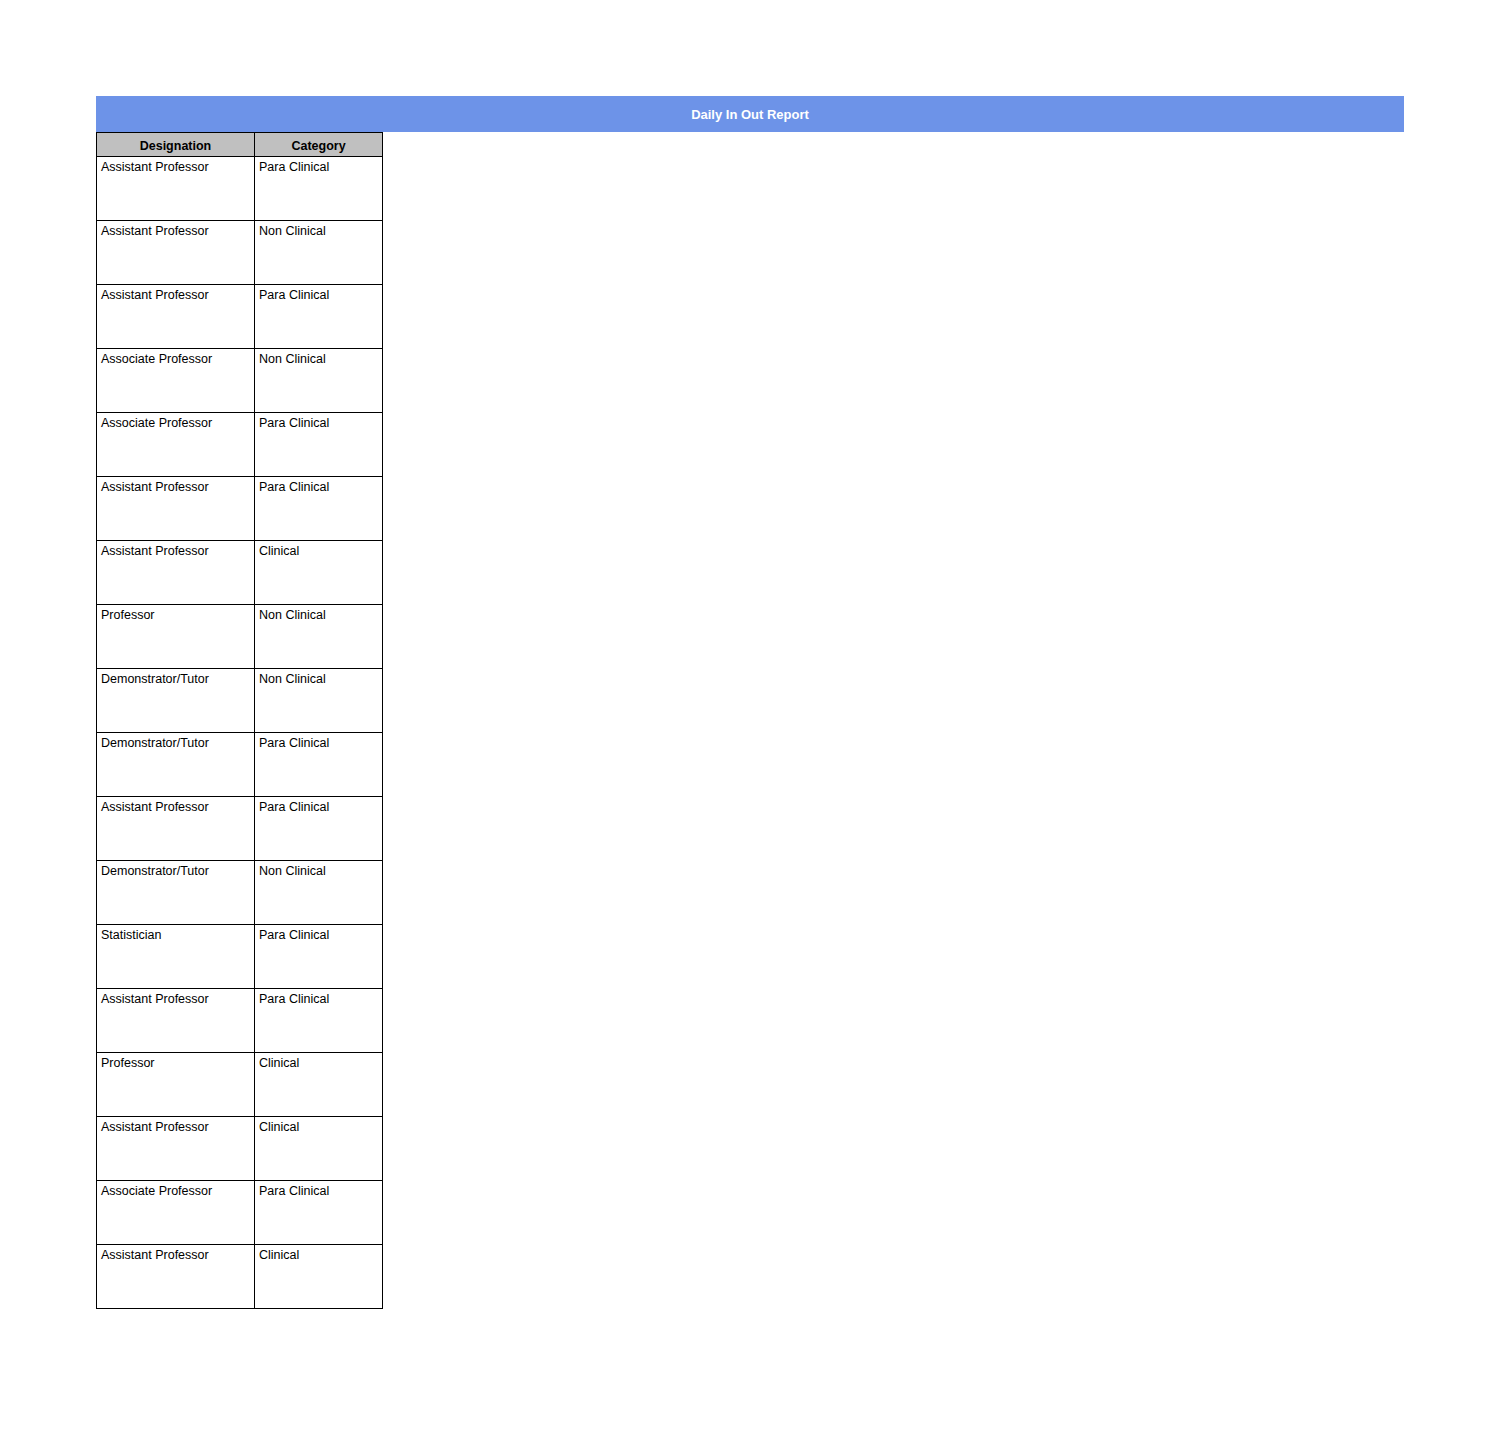Daily In Out Report
| Designation | Category |
| --- | --- |
| Assistant Professor | Para Clinical |
| Assistant Professor | Non Clinical |
| Assistant Professor | Para Clinical |
| Associate Professor | Non Clinical |
| Associate Professor | Para Clinical |
| Assistant Professor | Para Clinical |
| Assistant Professor | Clinical |
| Professor | Non Clinical |
| Demonstrator/Tutor | Non Clinical |
| Demonstrator/Tutor | Para Clinical |
| Assistant Professor | Para Clinical |
| Demonstrator/Tutor | Non Clinical |
| Statistician | Para Clinical |
| Assistant Professor | Para Clinical |
| Professor | Clinical |
| Assistant Professor | Clinical |
| Associate Professor | Para Clinical |
| Assistant Professor | Clinical |